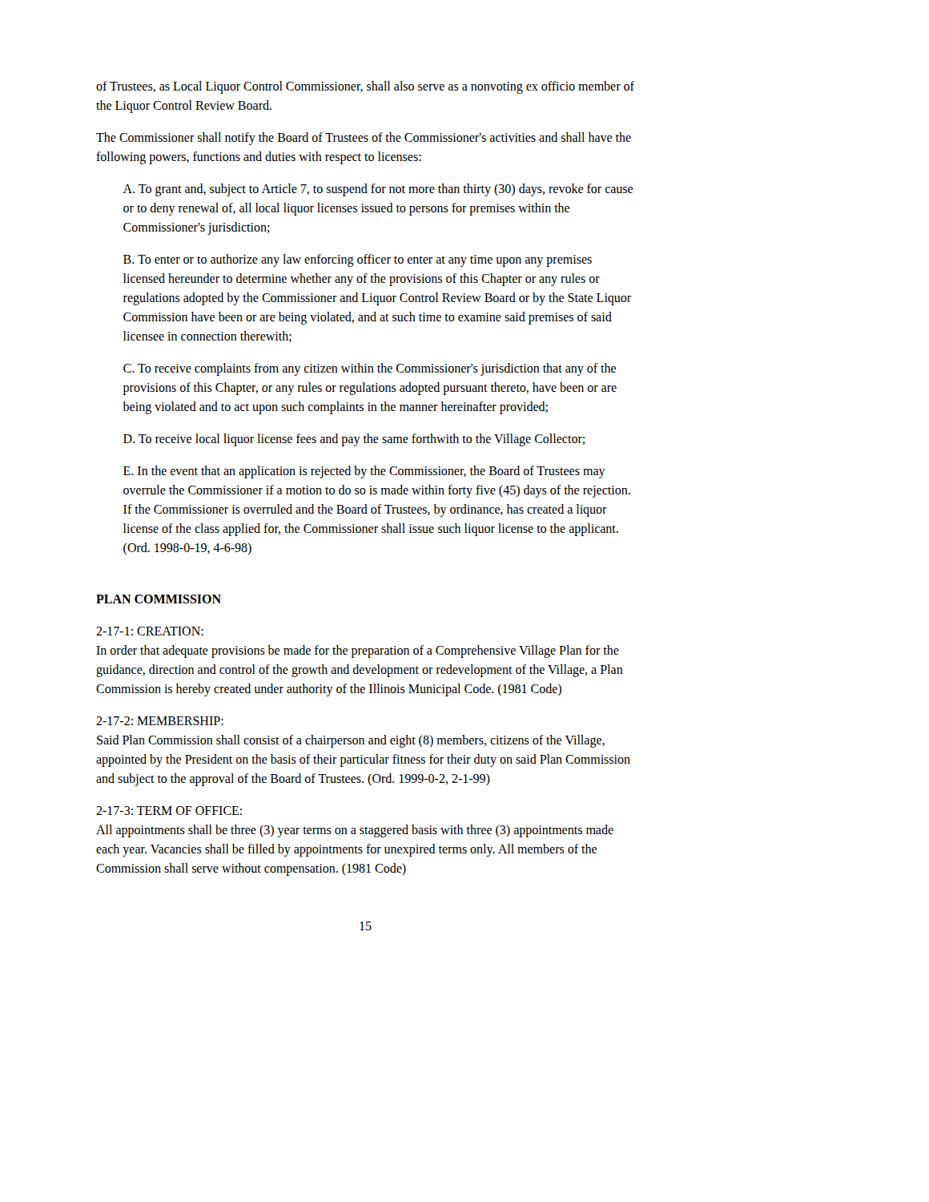of Trustees, as Local Liquor Control Commissioner, shall also serve as a nonvoting ex officio member of the Liquor Control Review Board.
The Commissioner shall notify the Board of Trustees of the Commissioner's activities and shall have the following powers, functions and duties with respect to licenses:
A. To grant and, subject to Article 7, to suspend for not more than thirty (30) days, revoke for cause or to deny renewal of, all local liquor licenses issued to persons for premises within the Commissioner's jurisdiction;
B. To enter or to authorize any law enforcing officer to enter at any time upon any premises licensed hereunder to determine whether any of the provisions of this Chapter or any rules or regulations adopted by the Commissioner and Liquor Control Review Board or by the State Liquor Commission have been or are being violated, and at such time to examine said premises of said licensee in connection therewith;
C. To receive complaints from any citizen within the Commissioner's jurisdiction that any of the provisions of this Chapter, or any rules or regulations adopted pursuant thereto, have been or are being violated and to act upon such complaints in the manner hereinafter provided;
D. To receive local liquor license fees and pay the same forthwith to the Village Collector;
E. In the event that an application is rejected by the Commissioner, the Board of Trustees may overrule the Commissioner if a motion to do so is made within forty five (45) days of the rejection. If the Commissioner is overruled and the Board of Trustees, by ordinance, has created a liquor license of the class applied for, the Commissioner shall issue such liquor license to the applicant. (Ord. 1998-0-19, 4-6-98)
PLAN COMMISSION
2-17-1: CREATION:
In order that adequate provisions be made for the preparation of a Comprehensive Village Plan for the guidance, direction and control of the growth and development or redevelopment of the Village, a Plan Commission is hereby created under authority of the Illinois Municipal Code. (1981 Code)
2-17-2: MEMBERSHIP:
Said Plan Commission shall consist of a chairperson and eight (8) members, citizens of the Village, appointed by the President on the basis of their particular fitness for their duty on said Plan Commission and subject to the approval of the Board of Trustees. (Ord. 1999-0-2, 2-1-99)
2-17-3: TERM OF OFFICE:
All appointments shall be three (3) year terms on a staggered basis with three (3) appointments made each year. Vacancies shall be filled by appointments for unexpired terms only. All members of the Commission shall serve without compensation. (1981 Code)
15